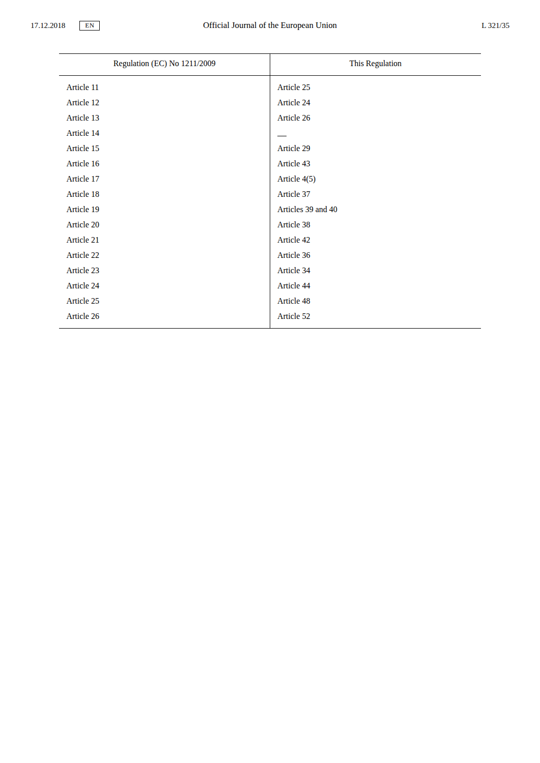17.12.2018 EN
Official Journal of the European Union
L 321/35
| Regulation (EC) No 1211/2009 | This Regulation |
| --- | --- |
| Article 11 | Article 25 |
| Article 12 | Article 24 |
| Article 13 | Article 26 |
| Article 14 | |
| Article 15 | Article 29 |
| Article 16 | Article 43 |
| Article 17 | Article 4(5) |
| Article 18 | Article 37 |
| Article 19 | Articles 39 and 40 |
| Article 20 | Article 38 |
| Article 21 | Article 42 |
| Article 22 | Article 36 |
| Article 23 | Article 34 |
| Article 24 | Article 44 |
| Article 25 | Article 48 |
| Article 26 | Article 52 |